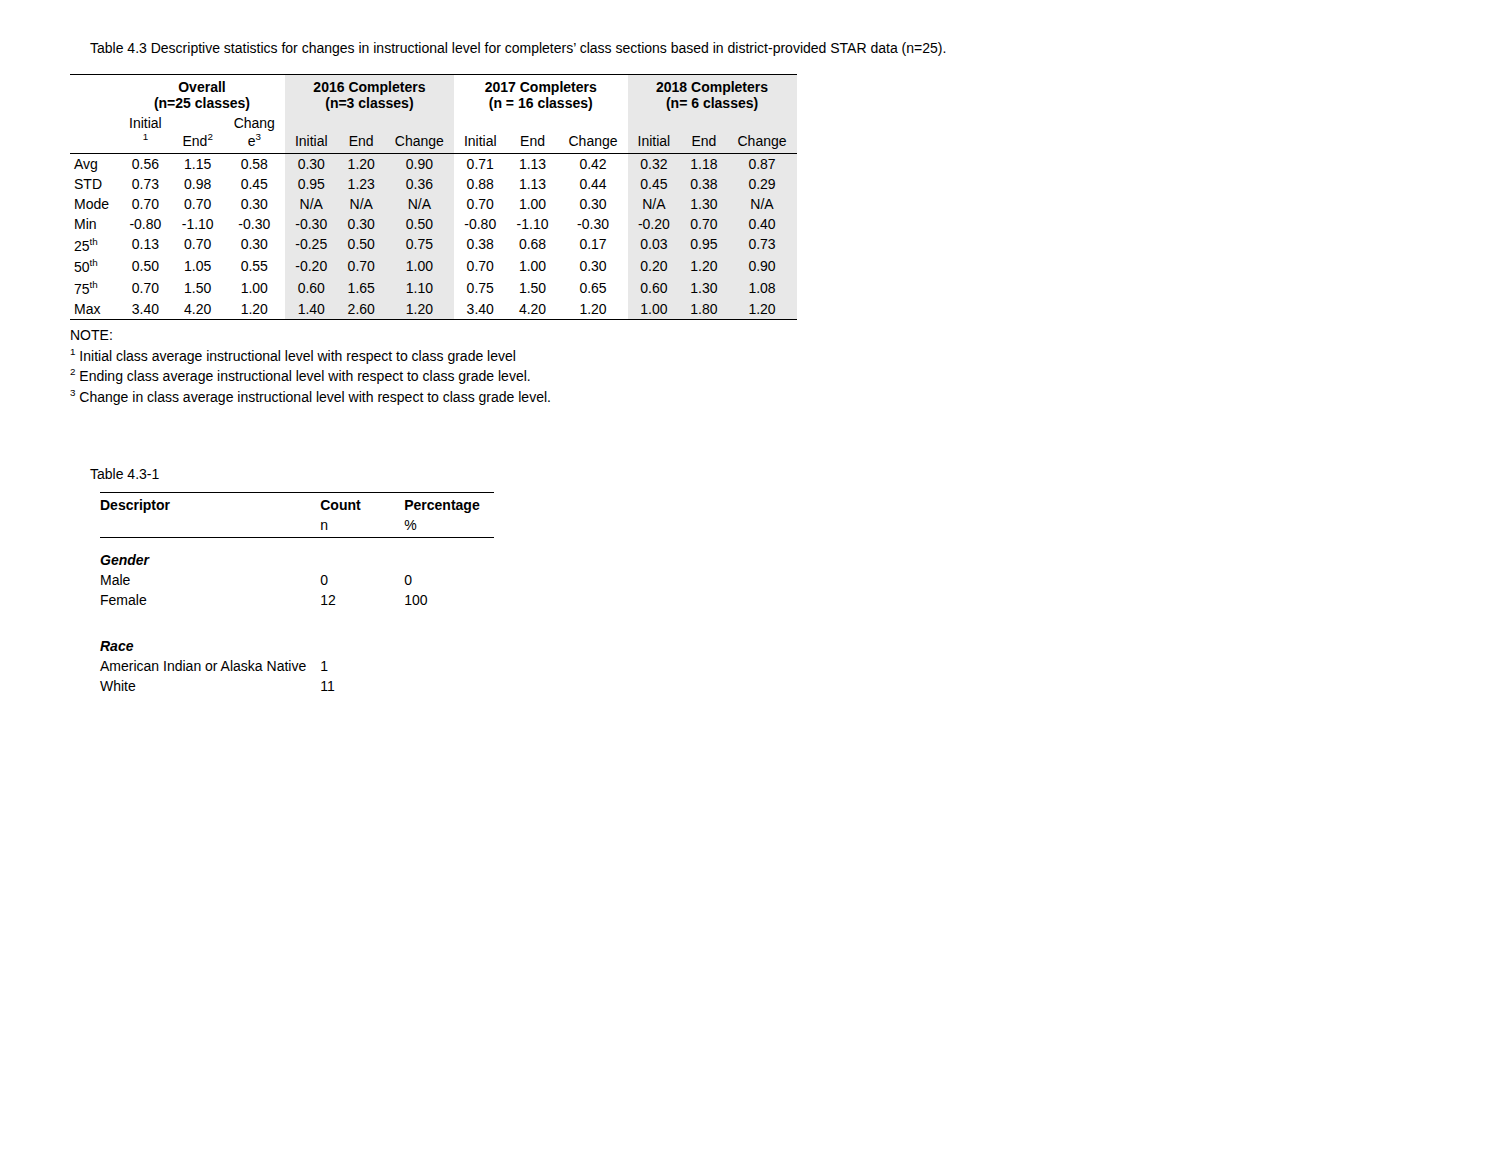Table 4.3 Descriptive statistics for changes in instructional level for completers’ class sections based in district-provided STAR data (n=25).
| | Overall (n=25 classes) | 2016 Completers (n=3 classes) | 2017 Completers (n = 16 classes) | 2018 Completers (n= 6 classes) |
| --- | --- | --- | --- | --- |
| | Initial 1 | End 2 | Chang e 3 | Initial | End | Change | Initial | End | Change | Initial | End | Change |
| Avg | 0.56 | 1.15 | 0.58 | 0.30 | 1.20 | 0.90 | 0.71 | 1.13 | 0.42 | 0.32 | 1.18 | 0.87 |
| STD | 0.73 | 0.98 | 0.45 | 0.95 | 1.23 | 0.36 | 0.88 | 1.13 | 0.44 | 0.45 | 0.38 | 0.29 |
| Mode | 0.70 | 0.70 | 0.30 | N/A | N/A | N/A | 0.70 | 1.00 | 0.30 | N/A | 1.30 | N/A |
| Min | -0.80 | -1.10 | -0.30 | -0.30 | 0.30 | 0.50 | -0.80 | -1.10 | -0.30 | -0.20 | 0.70 | 0.40 |
| 25 th | 0.13 | 0.70 | 0.30 | -0.25 | 0.50 | 0.75 | 0.38 | 0.68 | 0.17 | 0.03 | 0.95 | 0.73 |
| 50 th | 0.50 | 1.05 | 0.55 | -0.20 | 0.70 | 1.00 | 0.70 | 1.00 | 0.30 | 0.20 | 1.20 | 0.90 |
| 75 th | 0.70 | 1.50 | 1.00 | 0.60 | 1.65 | 1.10 | 0.75 | 1.50 | 0.65 | 0.60 | 1.30 | 1.08 |
| Max | 3.40 | 4.20 | 1.20 | 1.40 | 2.60 | 1.20 | 3.40 | 4.20 | 1.20 | 1.00 | 1.80 | 1.20 |
NOTE:
1 Initial class average instructional level with respect to class grade level
2 Ending class average instructional level with respect to class grade level.
3 Change in class average instructional level with respect to class grade level.
Table 4.3-1
| Descriptor | Count | Percentage |
| --- | --- | --- |
| | n | % |
| Gender | | |
| Male | 0 | 0 |
| Female | 12 | 100 |
| Race | | |
| American Indian or Alaska Native | 1 | |
| White | 11 | |